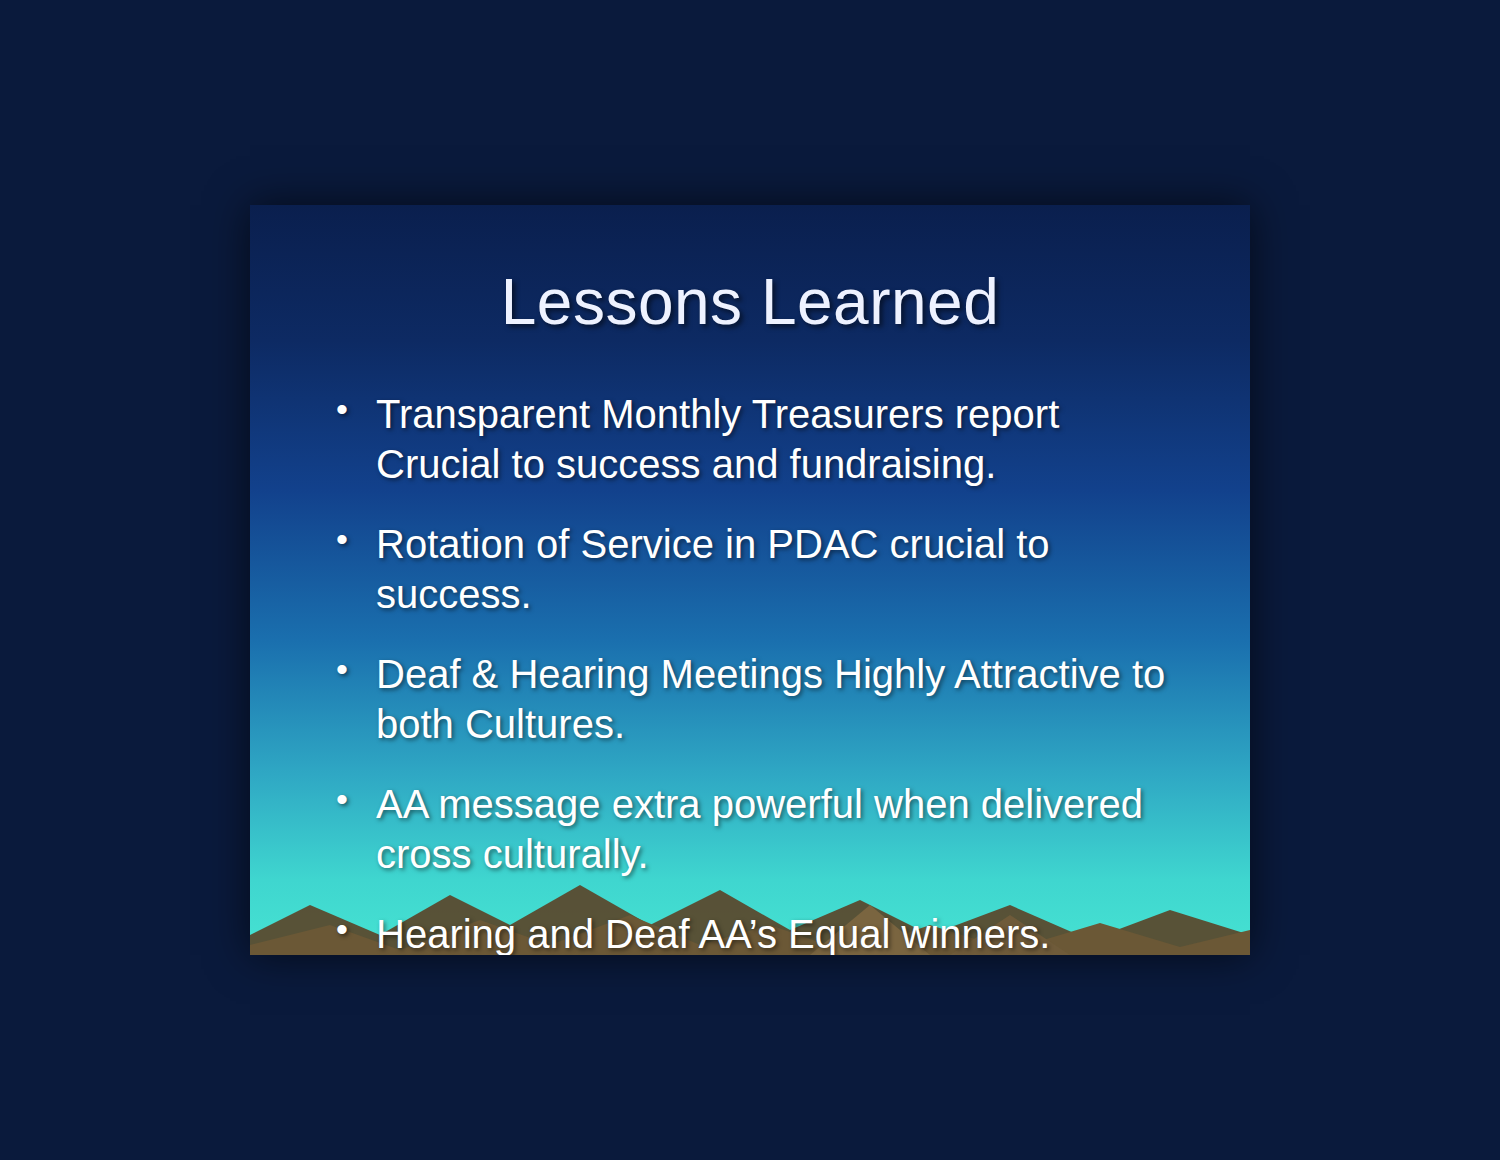Lessons Learned
Transparent Monthly Treasurers report Crucial to success and fundraising.
Rotation of Service in PDAC crucial to success.
Deaf & Hearing Meetings Highly Attractive to both Cultures.
AA message extra powerful when delivered cross culturally.
Hearing and Deaf AA’s Equal winners.